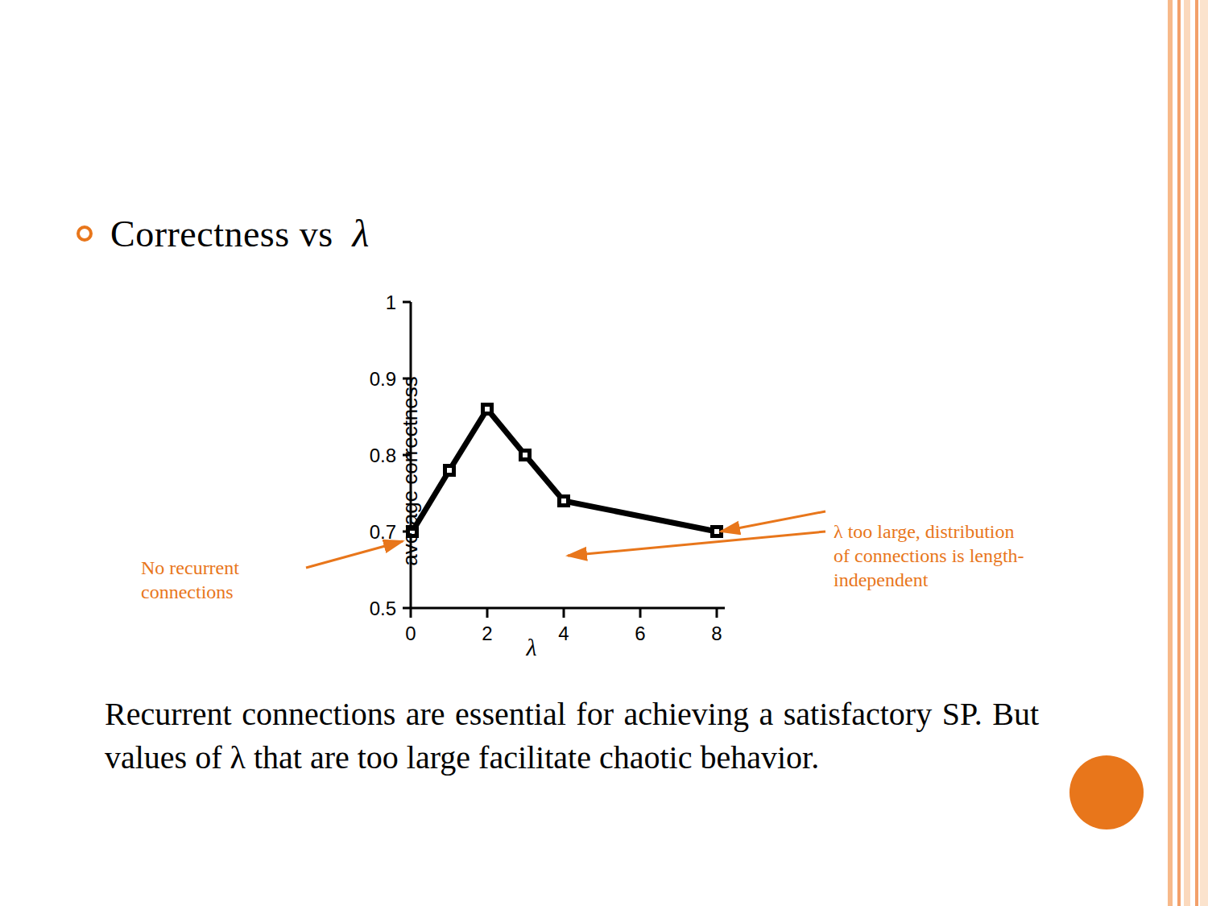Correctness vs λ
average correctness
λ
1 0.9 0.8 0.7 0.5 0 2 4 6 8
No recurrent
connections
λ too large, distribution
of connections is length-
independent
Recurrent connections are essential for achieving a satisfactory SP. But values of λ that are too large facilitate chaotic behavior.